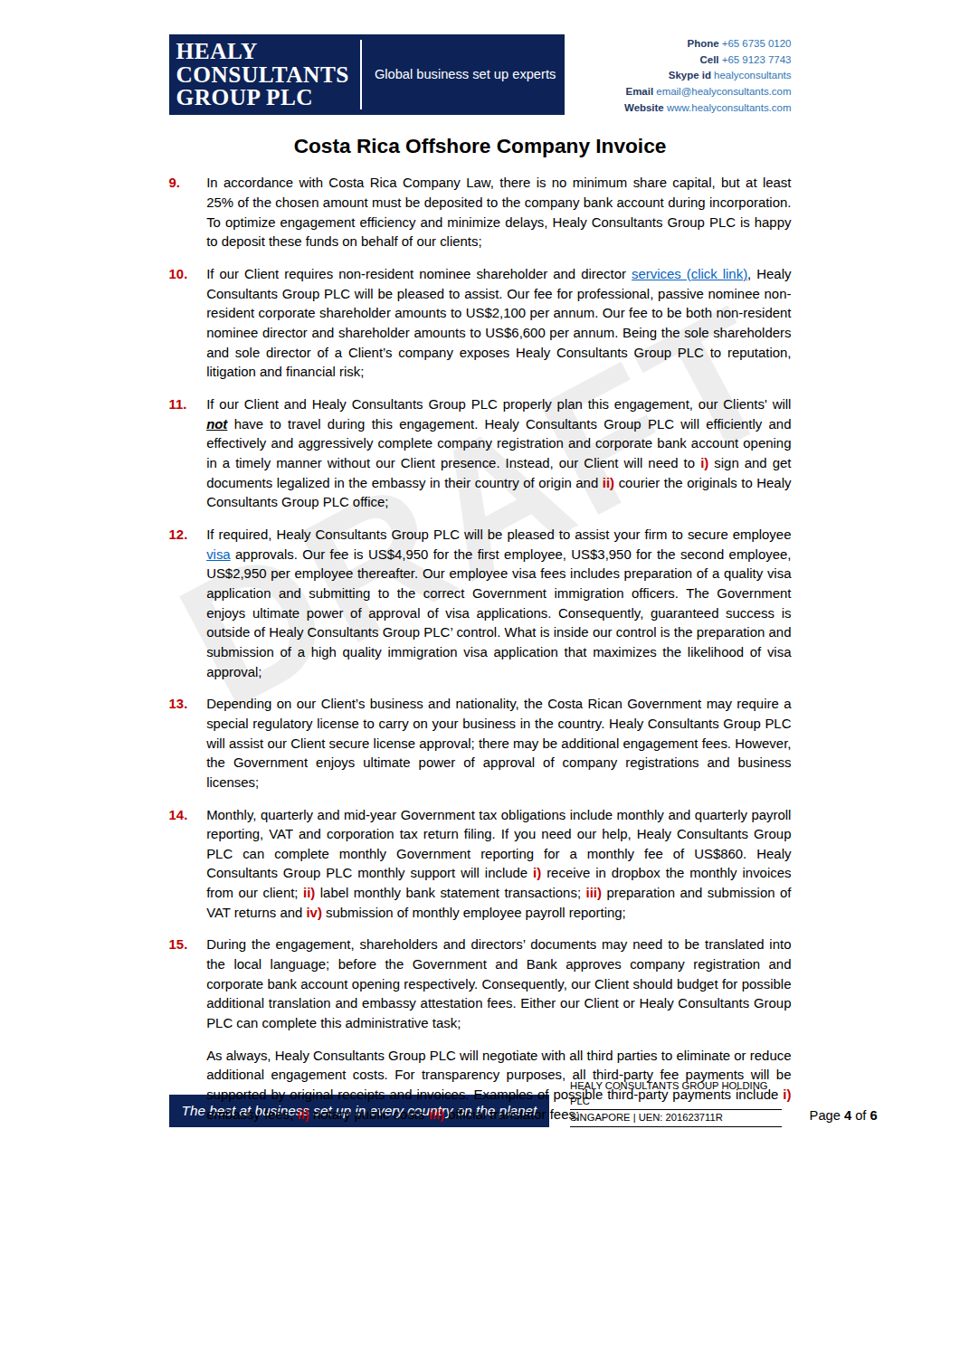Healy Consultants Group plc
Global business set up experts
Phone +65 6735 0120
Cell +65 9123 7743
Skype id healyconsultants
Email email@healyconsultants.com
Website www.healyconsultants.com
DRAFT
Costa Rica Offshore Company Invoice
9. In accordance with Costa Rica Company Law, there is no minimum share capital, but at least 25% of the chosen amount must be deposited to the company bank account during incorporation. To optimize engagement efficiency and minimize delays, Healy Consultants Group PLC is happy to deposit these funds on behalf of our clients;
10. If our Client requires non-resident nominee shareholder and director services (click link), Healy Consultants Group PLC will be pleased to assist. Our fee for professional, passive nominee non-resident corporate shareholder amounts to US$2,100 per annum. Our fee to be both non-resident nominee director and shareholder amounts to US$6,600 per annum. Being the sole shareholders and sole director of a Client’s company exposes Healy Consultants Group PLC to reputation, litigation and financial risk;
11. If our Client and Healy Consultants Group PLC properly plan this engagement, our Clients' will not have to travel during this engagement. Healy Consultants Group PLC will efficiently and effectively and aggressively complete company registration and corporate bank account opening in a timely manner without our Client presence. Instead, our Client will need to i) sign and get documents legalized in the embassy in their country of origin and ii) courier the originals to Healy Consultants Group PLC office;
12. If required, Healy Consultants Group PLC will be pleased to assist your firm to secure employee visa approvals. Our fee is US$4,950 for the first employee, US$3,950 for the second employee, US$2,950 per employee thereafter. Our employee visa fees includes preparation of a quality visa application and submitting to the correct Government immigration officers. The Government enjoys ultimate power of approval of visa applications. Consequently, guaranteed success is outside of Healy Consultants Group PLC’ control. What is inside our control is the preparation and submission of a high quality immigration visa application that maximizes the likelihood of visa approval;
13. Depending on our Client’s business and nationality, the Costa Rican Government may require a special regulatory license to carry on your business in the country. Healy Consultants Group PLC will assist our Client secure license approval; there may be additional engagement fees. However, the Government enjoys ultimate power of approval of company registrations and business licenses;
14. Monthly, quarterly and mid-year Government tax obligations include monthly and quarterly payroll reporting, VAT and corporation tax return filing. If you need our help, Healy Consultants Group PLC can complete monthly Government reporting for a monthly fee of US$860. Healy Consultants Group PLC monthly support will include i) receive in dropbox the monthly invoices from our client; ii) label monthly bank statement transactions; iii) preparation and submission of VAT returns and iv) submission of monthly employee payroll reporting;
15. During the engagement, shareholders and directors’ documents may need to be translated into the local language; before the Government and Bank approves company registration and corporate bank account opening respectively. Consequently, our Client should budget for possible additional translation and embassy attestation fees. Either our Client or Healy Consultants Group PLC can complete this administrative task;
As always, Healy Consultants Group PLC will negotiate with all third parties to eliminate or reduce additional engagement costs. For transparency purposes, all third-party fee payments will be supported by original receipts and invoices. Examples of possible third-party payments include i) embassy fees; ii) notary public costs iii) official translator fees;
The best at business set up in every country on the planet
HEALY CONSULTANTS GROUP HOLDING PLC SINGAPORE | UEN: 201623711R
Page 4 of 6